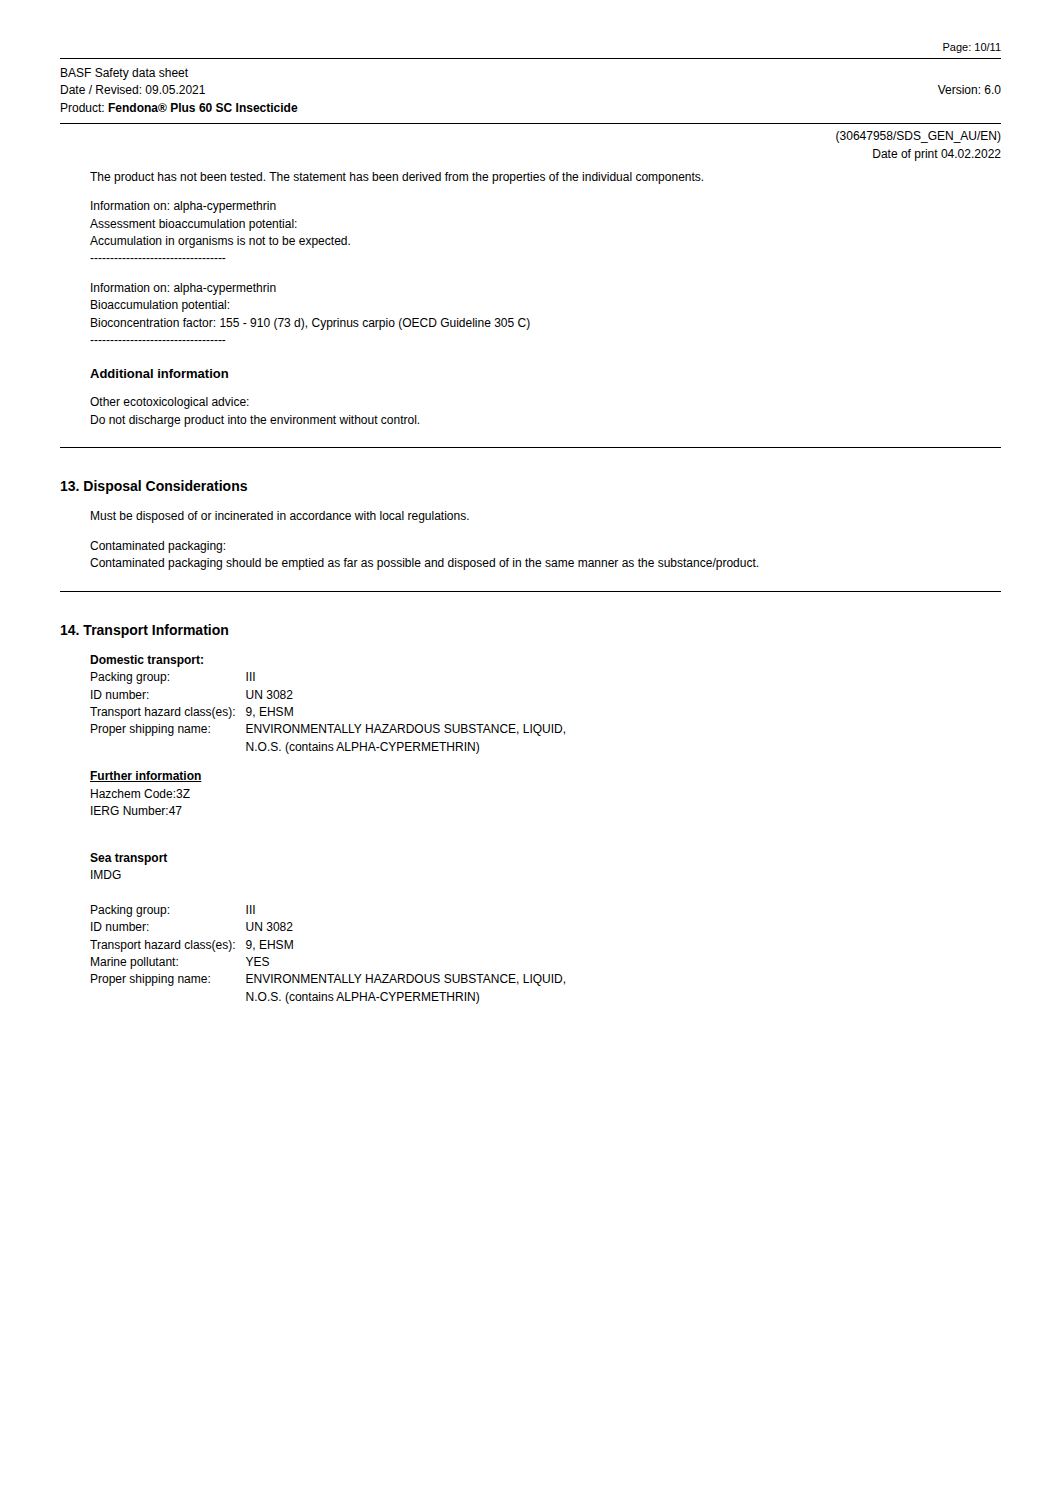Page: 10/11
BASF Safety data sheet
Date / Revised: 09.05.2021
Product: Fendona® Plus 60 SC Insecticide
Version: 6.0
(30647958/SDS_GEN_AU/EN)
Date of print 04.02.2022
The product has not been tested. The statement has been derived from the properties of the individual components.
Information on: alpha-cypermethrin
Assessment bioaccumulation potential:
Accumulation in organisms is not to be expected.
----------------------------------
Information on: alpha-cypermethrin
Bioaccumulation potential:
Bioconcentration factor: 155 - 910 (73 d), Cyprinus carpio (OECD Guideline 305 C)
----------------------------------
Additional information
Other ecotoxicological advice:
Do not discharge product into the environment without control.
13. Disposal Considerations
Must be disposed of or incinerated in accordance with local regulations.
Contaminated packaging:
Contaminated packaging should be emptied as far as possible and disposed of in the same manner as the substance/product.
14. Transport Information
Domestic transport:
| Packing group: | III |
| ID number: | UN 3082 |
| Transport hazard class(es): | 9, EHSM |
| Proper shipping name: | ENVIRONMENTALLY HAZARDOUS SUBSTANCE, LIQUID, N.O.S. (contains ALPHA-CYPERMETHRIN) |
Further information
Hazchem Code:3Z
IERG Number:47
Sea transport
IMDG
| Packing group: | III |
| ID number: | UN 3082 |
| Transport hazard class(es): | 9, EHSM |
| Marine pollutant: | YES |
| Proper shipping name: | ENVIRONMENTALLY HAZARDOUS SUBSTANCE, LIQUID, N.O.S. (contains ALPHA-CYPERMETHRIN) |